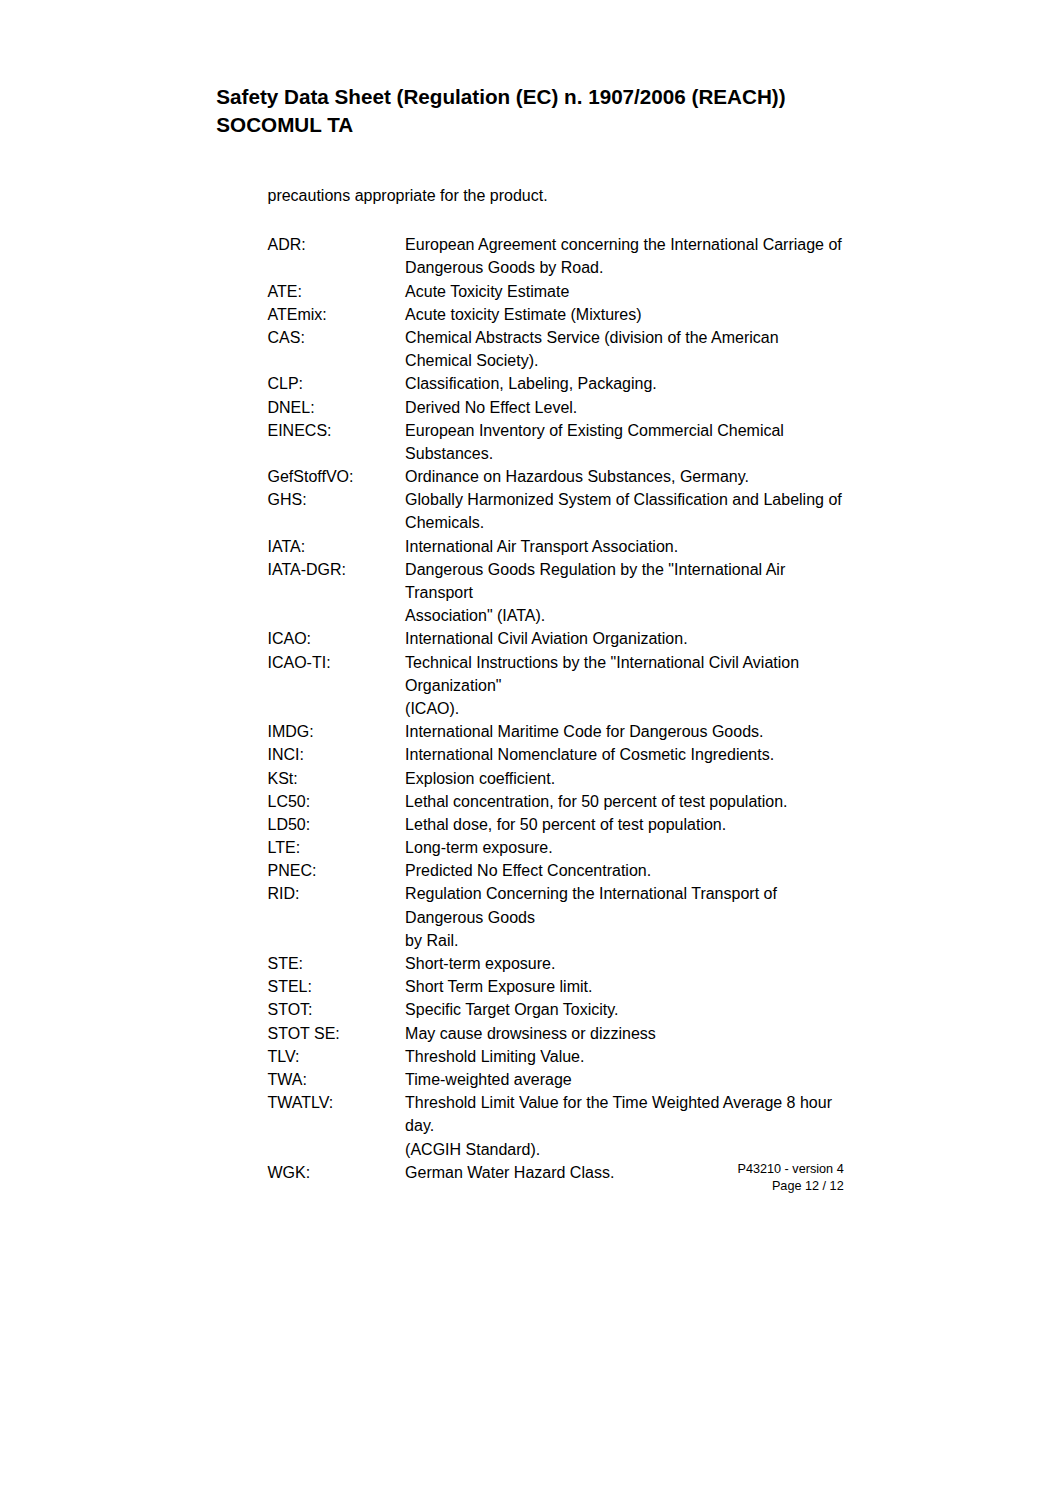Safety Data Sheet (Regulation (EC) n. 1907/2006 (REACH))
SOCOMUL TA
precautions appropriate for the product.
ADR:
European Agreement concerning the International Carriage of
Dangerous Goods by Road.
ATE:
Acute Toxicity Estimate
ATEmix:
Acute toxicity Estimate (Mixtures)
CAS:
Chemical Abstracts Service (division of the American Chemical Society).
CLP:
Classification, Labeling, Packaging.
DNEL:
Derived No Effect Level.
EINECS:
European Inventory of Existing Commercial Chemical Substances.
GefStoffVO:
Ordinance on Hazardous Substances, Germany.
GHS:
Globally Harmonized System of Classification and Labeling of
Chemicals.
IATA:
International Air Transport Association.
IATA-DGR:
Dangerous Goods Regulation by the "International Air Transport
Association" (IATA).
ICAO:
International Civil Aviation Organization.
ICAO-TI:
Technical Instructions by the "International Civil Aviation Organization"
(ICAO).
IMDG:
International Maritime Code for Dangerous Goods.
INCI:
International Nomenclature of Cosmetic Ingredients.
KSt:
Explosion coefficient.
LC50:
Lethal concentration, for 50 percent of test population.
LD50:
Lethal dose, for 50 percent of test population.
LTE:
Long-term exposure.
PNEC:
Predicted No Effect Concentration.
RID:
Regulation Concerning the International Transport of Dangerous Goods
by Rail.
STE:
Short-term exposure.
STEL:
Short Term Exposure limit.
STOT:
Specific Target Organ Toxicity.
STOT SE:
May cause drowsiness or dizziness
TLV:
Threshold Limiting Value.
TWA:
Time-weighted average
TWATLV:
Threshold Limit Value for the Time Weighted Average 8 hour day.
(ACGIH Standard).
WGK:
German Water Hazard Class.
P43210 - version 4
Page 12 / 12